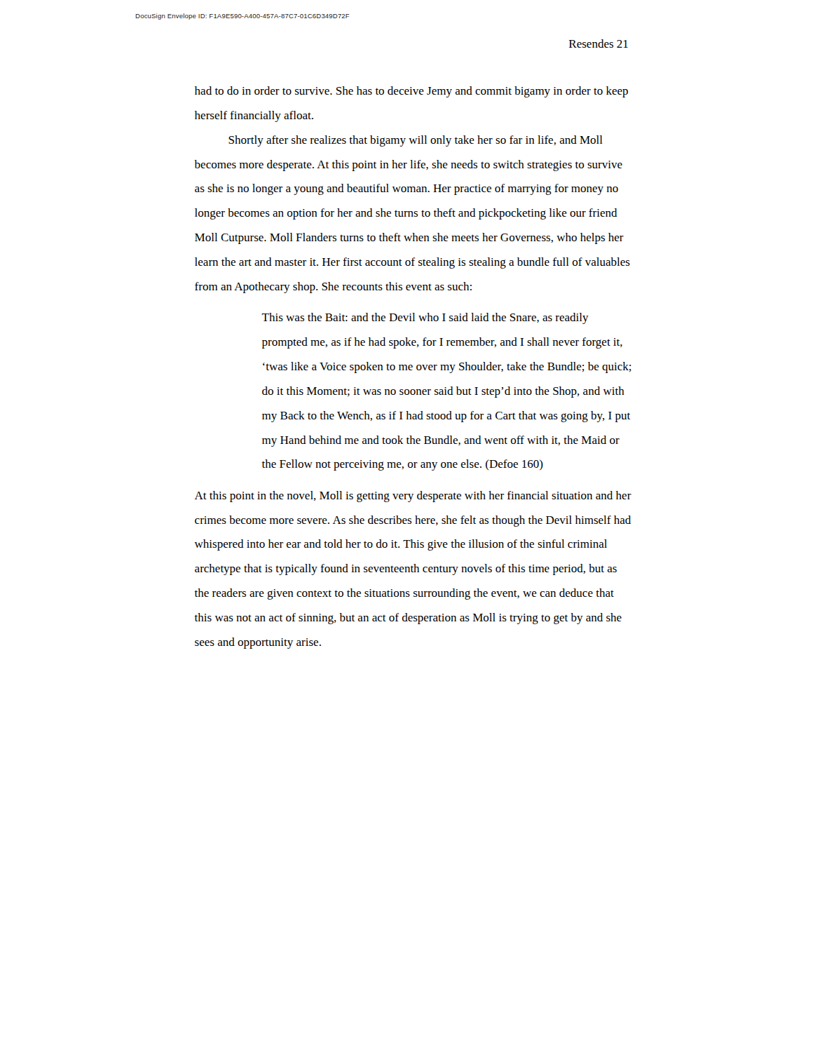DocuSign Envelope ID: F1A9E590-A400-457A-87C7-01C6D349D72F
Resendes 21
had to do in order to survive. She has to deceive Jemy and commit bigamy in order to keep herself financially afloat.
Shortly after she realizes that bigamy will only take her so far in life, and Moll becomes more desperate. At this point in her life, she needs to switch strategies to survive as she is no longer a young and beautiful woman. Her practice of marrying for money no longer becomes an option for her and she turns to theft and pickpocketing like our friend Moll Cutpurse. Moll Flanders turns to theft when she meets her Governess, who helps her learn the art and master it. Her first account of stealing is stealing a bundle full of valuables from an Apothecary shop. She recounts this event as such:
This was the Bait: and the Devil who I said laid the Snare, as readily prompted me, as if he had spoke, for I remember, and I shall never forget it, ‘twas like a Voice spoken to me over my Shoulder, take the Bundle; be quick; do it this Moment; it was no sooner said but I step’d into the Shop, and with my Back to the Wench, as if I had stood up for a Cart that was going by, I put my Hand behind me and took the Bundle, and went off with it, the Maid or the Fellow not perceiving me, or any one else. (Defoe 160)
At this point in the novel, Moll is getting very desperate with her financial situation and her crimes become more severe. As she describes here, she felt as though the Devil himself had whispered into her ear and told her to do it. This give the illusion of the sinful criminal archetype that is typically found in seventeenth century novels of this time period, but as the readers are given context to the situations surrounding the event, we can deduce that this was not an act of sinning, but an act of desperation as Moll is trying to get by and she sees and opportunity arise.